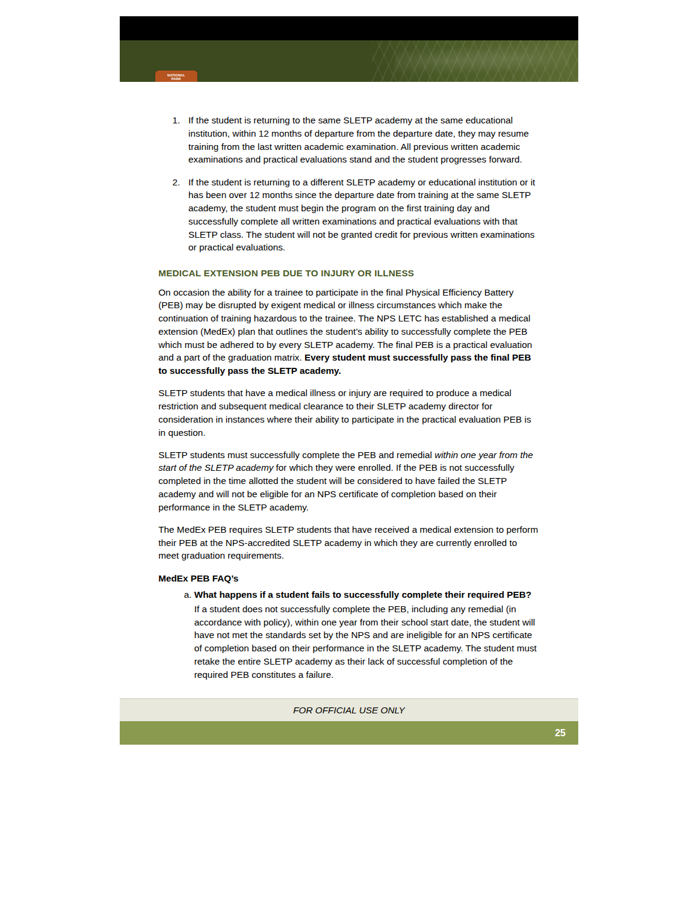NATIONAL
PARK
SERVICE
If the student is returning to the same SLETP academy at the same educational institution, within 12 months of departure from the departure date, they may resume training from the last written academic examination. All previous written academic examinations and practical evaluations stand and the student progresses forward.
If the student is returning to a different SLETP academy or educational institution or it has been over 12 months since the departure date from training at the same SLETP academy, the student must begin the program on the first training day and successfully complete all written examinations and practical evaluations with that SLETP class. The student will not be granted credit for previous written examinations or practical evaluations.
Medical Extension PEB Due to Injury or Illness
On occasion the ability for a trainee to participate in the final Physical Efficiency Battery (PEB) may be disrupted by exigent medical or illness circumstances which make the continuation of training hazardous to the trainee. The NPS LETC has established a medical extension (MedEx) plan that outlines the student’s ability to successfully complete the PEB which must be adhered to by every SLETP academy. The final PEB is a practical evaluation and a part of the graduation matrix. Every student must successfully pass the final PEB to successfully pass the SLETP academy.
SLETP students that have a medical illness or injury are required to produce a medical restriction and subsequent medical clearance to their SLETP academy director for consideration in instances where their ability to participate in the practical evaluation PEB is in question.
SLETP students must successfully complete the PEB and remedial within one year from the start of the SLETP academy for which they were enrolled. If the PEB is not successfully completed in the time allotted the student will be considered to have failed the SLETP academy and will not be eligible for an NPS certificate of completion based on their performance in the SLETP academy.
The MedEx PEB requires SLETP students that have received a medical extension to perform their PEB at the NPS-accredited SLETP academy in which they are currently enrolled to meet graduation requirements.
MedEx PEB FAQ’s
What happens if a student fails to successfully complete their required PEB? If a student does not successfully complete the PEB, including any remedial (in accordance with policy), within one year from their school start date, the student will have not met the standards set by the NPS and are ineligible for an NPS certificate of completion based on their performance in the SLETP academy. The student must retake the entire SLETP academy as their lack of successful completion of the required PEB constitutes a failure.
FOR OFFICIAL USE ONLY
25